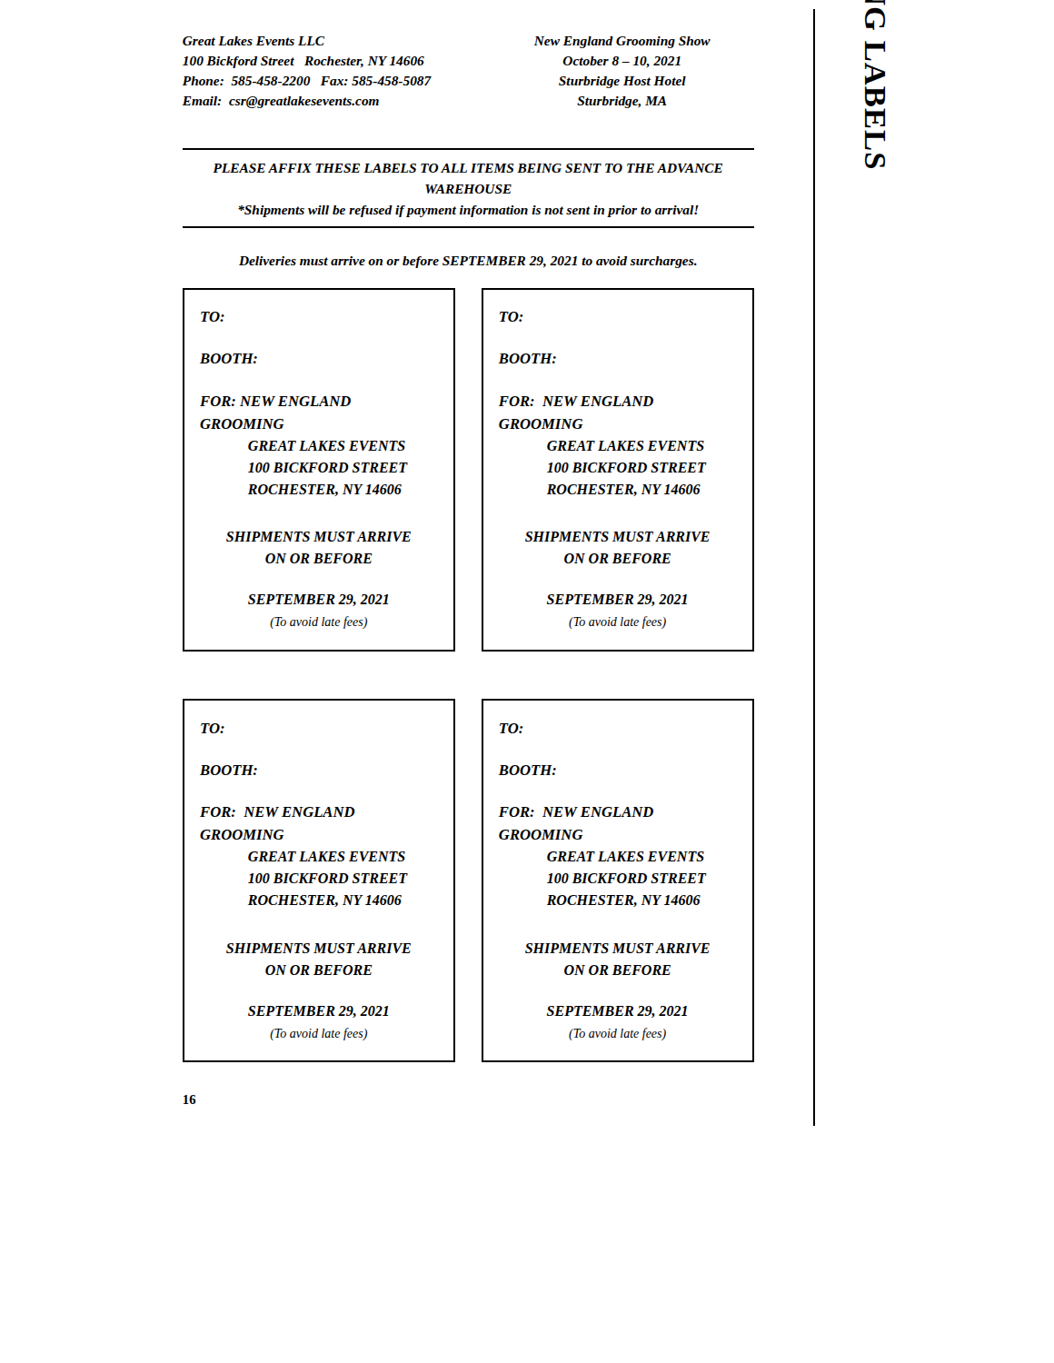ADVANCE SHIPPING LABELS
Great Lakes Events LLC
100 Bickford Street Rochester, NY 14606
Phone: 585-458-2200 Fax: 585-458-5087
Email: csr@greatlakesevents.com
New England Grooming Show
October 8 – 10, 2021
Sturbridge Host Hotel
Sturbridge, MA
PLEASE AFFIX THESE LABELS TO ALL ITEMS BEING SENT TO THE ADVANCE WAREHOUSE
*Shipments will be refused if payment information is not sent in prior to arrival!
Deliveries must arrive on or before SEPTEMBER 29, 2021 to avoid surcharges.
TO:
BOOTH:
FOR: NEW ENGLAND GROOMING
GREAT LAKES EVENTS
100 BICKFORD STREET
ROCHESTER, NY 14606
SHIPMENTS MUST ARRIVE
ON OR BEFORE
SEPTEMBER 29, 2021
(To avoid late fees)
TO:
BOOTH:
FOR: NEW ENGLAND GROOMING
GREAT LAKES EVENTS
100 BICKFORD STREET
ROCHESTER, NY 14606
SHIPMENTS MUST ARRIVE
ON OR BEFORE
SEPTEMBER 29, 2021
(To avoid late fees)
TO:
BOOTH:
FOR: NEW ENGLAND GROOMING
GREAT LAKES EVENTS
100 BICKFORD STREET
ROCHESTER, NY 14606
SHIPMENTS MUST ARRIVE
ON OR BEFORE
SEPTEMBER 29, 2021
(To avoid late fees)
TO:
BOOTH:
FOR: NEW ENGLAND GROOMING
GREAT LAKES EVENTS
100 BICKFORD STREET
ROCHESTER, NY 14606
SHIPMENTS MUST ARRIVE
ON OR BEFORE
SEPTEMBER 29, 2021
(To avoid late fees)
16